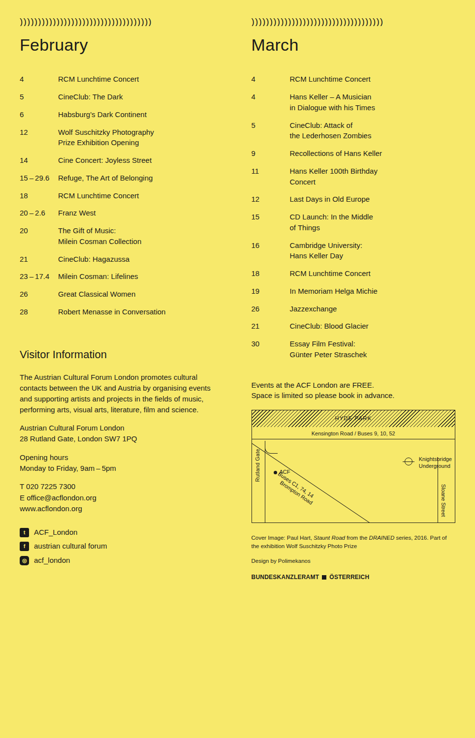))))))))))))))))))))))))))))))))))))
February
| 4 | RCM Lunchtime Concert |
| 5 | CineClub: The Dark |
| 6 | Habsburg’s Dark Continent |
| 12 | Wolf Suschitzky Photography Prize Exhibition Opening |
| 14 | Cine Concert: Joyless Street |
| 15 – 29.6 | Refuge, The Art of Belonging |
| 18 | RCM Lunchtime Concert |
| 20 – 2.6 | Franz West |
| 20 | The Gift of Music: Milein Cosman Collection |
| 21 | CineClub: Hagazussa |
| 23 – 17.4 | Milein Cosman: Lifelines |
| 26 | Great Classical Women |
| 28 | Robert Menasse in Conversation |
Visitor Information
The Austrian Cultural Forum London promotes cultural contacts between the UK and Austria by organising events and supporting artists and projects in the fields of music, performing arts, visual arts, literature, film and science.
Austrian Cultural Forum London
28 Rutland Gate, London SW7 1PQ
Opening hours
Monday to Friday, 9am – 5pm
T 020 7225 7300
E office@acflondon.org
www.acflondon.org
tACF_London
faustrian cultural forum
◎acf_london
))))))))))))))))))))))))))))))))))))
March
| 4 | RCM Lunchtime Concert |
| 4 | Hans Keller – A Musician in Dialogue with his Times |
| 5 | CineClub: Attack of the Lederhosen Zombies |
| 9 | Recollections of Hans Keller |
| 11 | Hans Keller 100th Birthday Concert |
| 12 | Last Days in Old Europe |
| 15 | CD Launch: In the Middle of Things |
| 16 | Cambridge University: Hans Keller Day |
| 18 | RCM Lunchtime Concert |
| 19 | In Memoriam Helga Michie |
| 26 | Jazzexchange |
| 21 | CineClub: Blood Glacier |
| 30 | Essay Film Festival: Günter Peter Straschek |
Events at the ACF London are FREE.
Space is limited so please book in advance.
HYDE PARK
Kensington Road / Buses 9, 10, 52
Rutland Gate
ACF
Buses C1, 74, 14
Brompton Road
Sloane Street
Knightsbridge
Underground
Cover Image: Paul Hart, Staunt Road from the DRAINED series, 2016. Part of the exhibition Wolf Suschitzky Photo Prize
Design by Polimekanos
BUNDESKANZLERAMT ÖSTERREICH